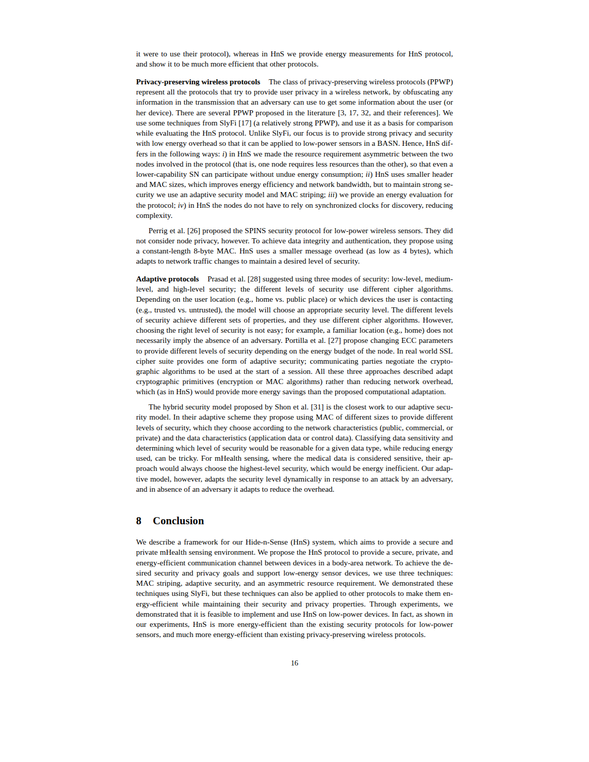it were to use their protocol), whereas in HnS we provide energy measurements for HnS protocol, and show it to be much more efficient that other protocols.
Privacy-preserving wireless protocols The class of privacy-preserving wireless protocols (PPWP) represent all the protocols that try to provide user privacy in a wireless network, by obfuscating any information in the transmission that an adversary can use to get some information about the user (or her device). There are several PPWP proposed in the literature [3, 17, 32, and their references]. We use some techniques from SlyFi [17] (a relatively strong PPWP), and use it as a basis for comparison while evaluating the HnS protocol. Unlike SlyFi, our focus is to provide strong privacy and security with low energy overhead so that it can be applied to low-power sensors in a BASN. Hence, HnS differs in the following ways: i) in HnS we made the resource requirement asymmetric between the two nodes involved in the protocol (that is, one node requires less resources than the other), so that even a lower-capability SN can participate without undue energy consumption; ii) HnS uses smaller header and MAC sizes, which improves energy efficiency and network bandwidth, but to maintain strong security we use an adaptive security model and MAC striping; iii) we provide an energy evaluation for the protocol; iv) in HnS the nodes do not have to rely on synchronized clocks for discovery, reducing complexity.
Perrig et al. [26] proposed the SPINS security protocol for low-power wireless sensors. They did not consider node privacy, however. To achieve data integrity and authentication, they propose using a constant-length 8-byte MAC. HnS uses a smaller message overhead (as low as 4 bytes), which adapts to network traffic changes to maintain a desired level of security.
Adaptive protocols Prasad et al. [28] suggested using three modes of security: low-level, medium-level, and high-level security; the different levels of security use different cipher algorithms. Depending on the user location (e.g., home vs. public place) or which devices the user is contacting (e.g., trusted vs. untrusted), the model will choose an appropriate security level. The different levels of security achieve different sets of properties, and they use different cipher algorithms. However, choosing the right level of security is not easy; for example, a familiar location (e.g., home) does not necessarily imply the absence of an adversary. Portilla et al. [27] propose changing ECC parameters to provide different levels of security depending on the energy budget of the node. In real world SSL cipher suite provides one form of adaptive security; communicating parties negotiate the cryptographic algorithms to be used at the start of a session. All these three approaches described adapt cryptographic primitives (encryption or MAC algorithms) rather than reducing network overhead, which (as in HnS) would provide more energy savings than the proposed computational adaptation.
The hybrid security model proposed by Shon et al. [31] is the closest work to our adaptive security model. In their adaptive scheme they propose using MAC of different sizes to provide different levels of security, which they choose according to the network characteristics (public, commercial, or private) and the data characteristics (application data or control data). Classifying data sensitivity and determining which level of security would be reasonable for a given data type, while reducing energy used, can be tricky. For mHealth sensing, where the medical data is considered sensitive, their approach would always choose the highest-level security, which would be energy inefficient. Our adaptive model, however, adapts the security level dynamically in response to an attack by an adversary, and in absence of an adversary it adapts to reduce the overhead.
8 Conclusion
We describe a framework for our Hide-n-Sense (HnS) system, which aims to provide a secure and private mHealth sensing environment. We propose the HnS protocol to provide a secure, private, and energy-efficient communication channel between devices in a body-area network. To achieve the desired security and privacy goals and support low-energy sensor devices, we use three techniques: MAC striping, adaptive security, and an asymmetric resource requirement. We demonstrated these techniques using SlyFi, but these techniques can also be applied to other protocols to make them energy-efficient while maintaining their security and privacy properties. Through experiments, we demonstrated that it is feasible to implement and use HnS on low-power devices. In fact, as shown in our experiments, HnS is more energy-efficient than the existing security protocols for low-power sensors, and much more energy-efficient than existing privacy-preserving wireless protocols.
16